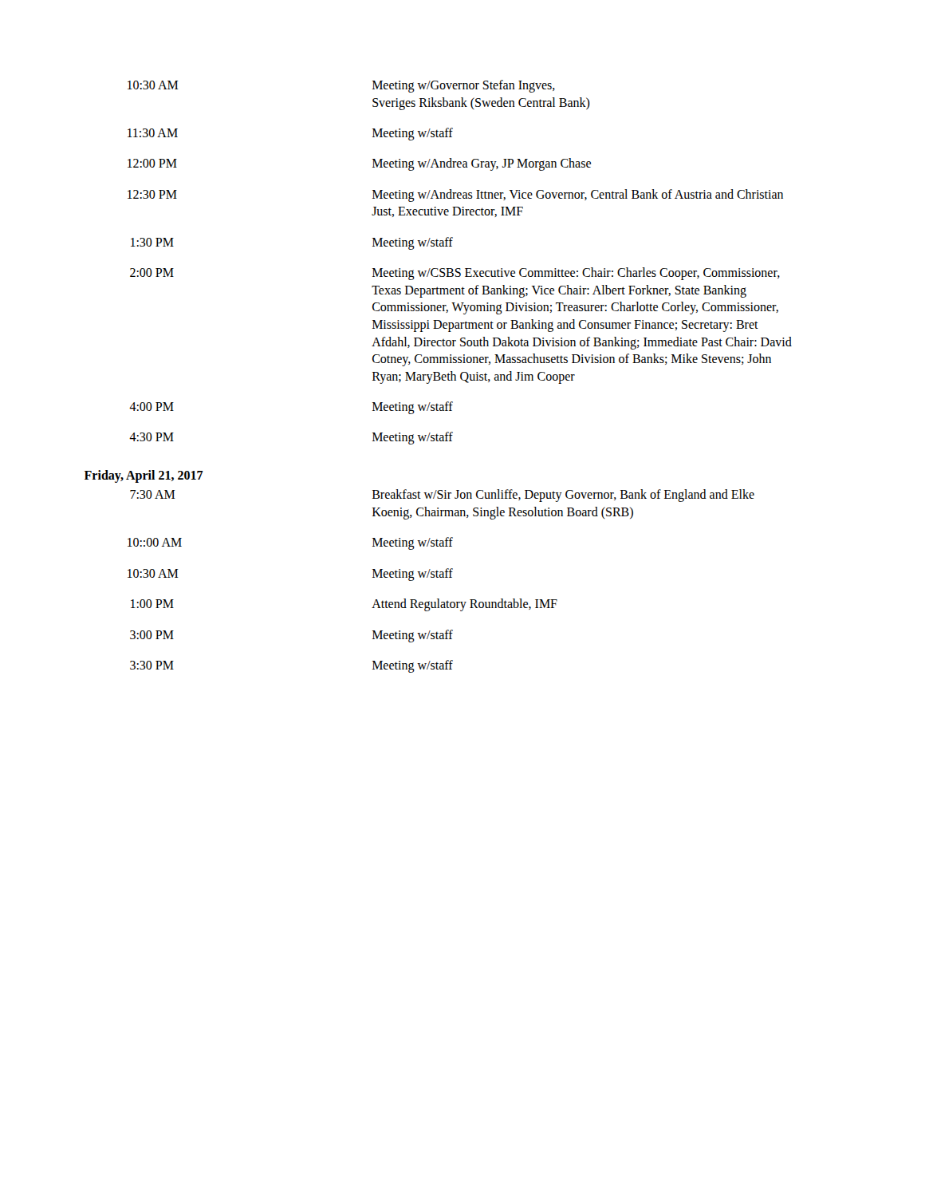| 10:30 AM | Meeting w/Governor Stefan Ingves, Sveriges Riksbank (Sweden Central Bank) |
| 11:30 AM | Meeting w/staff |
| 12:00 PM | Meeting w/Andrea Gray, JP Morgan Chase |
| 12:30 PM | Meeting w/Andreas Ittner, Vice Governor, Central Bank of Austria and Christian Just, Executive Director, IMF |
| 1:30 PM | Meeting w/staff |
| 2:00 PM | Meeting w/CSBS Executive Committee: Chair: Charles Cooper, Commissioner, Texas Department of Banking; Vice Chair: Albert Forkner, State Banking Commissioner, Wyoming Division; Treasurer: Charlotte Corley, Commissioner, Mississippi Department or Banking and Consumer Finance; Secretary: Bret Afdahl, Director South Dakota Division of Banking; Immediate Past Chair: David Cotney, Commissioner, Massachusetts Division of Banks; Mike Stevens; John Ryan; MaryBeth Quist, and Jim Cooper |
| 4:00 PM | Meeting w/staff |
| 4:30 PM | Meeting w/staff |
| Friday, April 21, 2017 |
| 7:30 AM | Breakfast w/Sir Jon Cunliffe, Deputy Governor, Bank of England and Elke Koenig, Chairman, Single Resolution Board (SRB) |
| 10::00 AM | Meeting w/staff |
| 10:30 AM | Meeting w/staff |
| 1:00 PM | Attend Regulatory Roundtable, IMF |
| 3:00 PM | Meeting w/staff |
| 3:30 PM | Meeting w/staff |